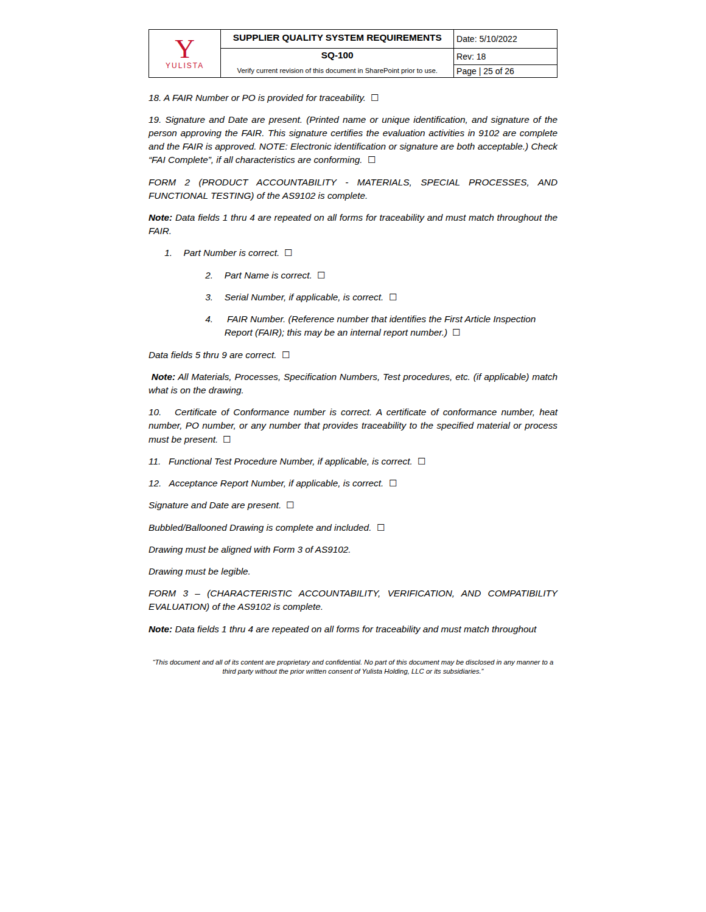| Y YULISTA | SUPPLIER QUALITY SYSTEM REQUIREMENTS | Date: 5/10/2022 |
| SQ-100 | Rev: 18 |
| Verify current revision of this document in SharePoint prior to use. | Page / 25 of 26 |
18. A FAIR Number or PO is provided for traceability.
19. Signature and Date are present. (Printed name or unique identification, and signature of the person approving the FAIR. This signature certifies the evaluation activities in 9102 are complete and the FAIR is approved. NOTE: Electronic identification or signature are both acceptable.) Check “FAI Complete”, if all characteristics are conforming.
FORM 2 (PRODUCT ACCOUNTABILITY - MATERIALS, SPECIAL PROCESSES, AND FUNCTIONAL TESTING) of the AS9102 is complete.
Note: Data fields 1 thru 4 are repeated on all forms for traceability and must match throughout the FAIR.
Part Number is correct.
Part Name is correct.
Serial Number, if applicable, is correct.
FAIR Number. (Reference number that identifies the First Article Inspection Report (FAIR); this may be an internal report number.)
Data fields 5 thru 9 are correct.
Note: All Materials, Processes, Specification Numbers, Test procedures, etc. (if applicable) match what is on the drawing.
10. Certificate of Conformance number is correct. A certificate of conformance number, heat number, PO number, or any number that provides traceability to the specified material or process must be present.
11. Functional Test Procedure Number, if applicable, is correct.
12. Acceptance Report Number, if applicable, is correct.
Signature and Date are present.
Bubbled/Ballooned Drawing is complete and included.
Drawing must be aligned with Form 3 of AS9102.
Drawing must be legible.
FORM 3 – (CHARACTERISTIC ACCOUNTABILITY, VERIFICATION, AND COMPATIBILITY EVALUATION) of the AS9102 is complete.
Note: Data fields 1 thru 4 are repeated on all forms for traceability and must match throughout
“This document and all of its content are proprietary and confidential. No part of this document may be disclosed in any manner to a third party without the prior written consent of Yulista Holding, LLC or its subsidiaries.”